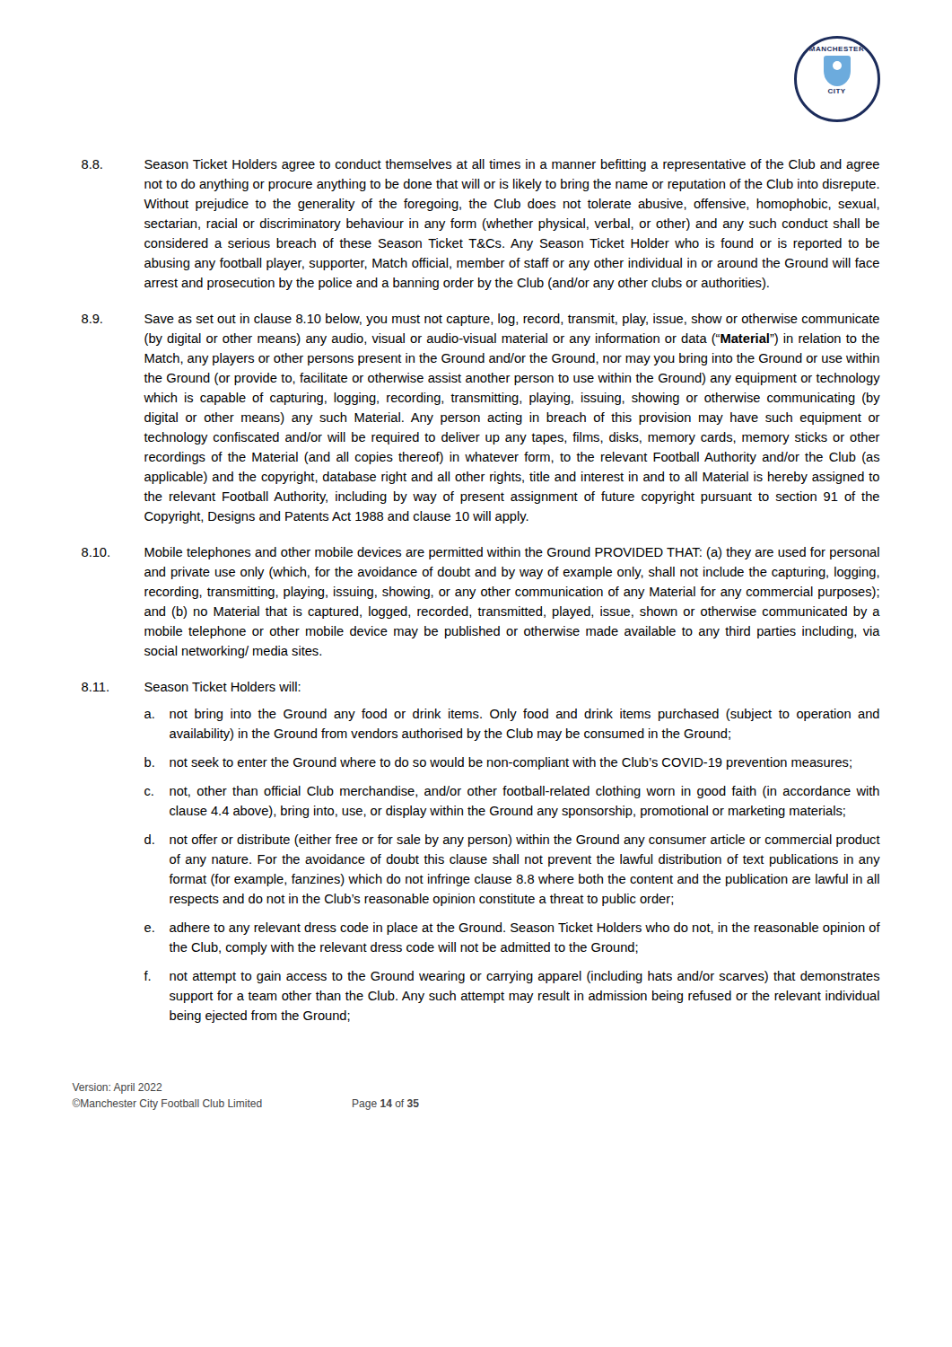MANCHESTER
CITY
8.8.
Season Ticket Holders agree to conduct themselves at all times in a manner befitting a representative of the Club and agree not to do anything or procure anything to be done that will or is likely to bring the name or reputation of the Club into disrepute. Without prejudice to the generality of the foregoing, the Club does not tolerate abusive, offensive, homophobic, sexual, sectarian, racial or discriminatory behaviour in any form (whether physical, verbal, or other) and any such conduct shall be considered a serious breach of these Season Ticket T&Cs. Any Season Ticket Holder who is found or is reported to be abusing any football player, supporter, Match official, member of staff or any other individual in or around the Ground will face arrest and prosecution by the police and a banning order by the Club (and/or any other clubs or authorities).
8.9.
Save as set out in clause 8.10 below, you must not capture, log, record, transmit, play, issue, show or otherwise communicate (by digital or other means) any audio, visual or audio-visual material or any information or data (“Material”) in relation to the Match, any players or other persons present in the Ground and/or the Ground, nor may you bring into the Ground or use within the Ground (or provide to, facilitate or otherwise assist another person to use within the Ground) any equipment or technology which is capable of capturing, logging, recording, transmitting, playing, issuing, showing or otherwise communicating (by digital or other means) any such Material. Any person acting in breach of this provision may have such equipment or technology confiscated and/or will be required to deliver up any tapes, films, disks, memory cards, memory sticks or other recordings of the Material (and all copies thereof) in whatever form, to the relevant Football Authority and/or the Club (as applicable) and the copyright, database right and all other rights, title and interest in and to all Material is hereby assigned to the relevant Football Authority, including by way of present assignment of future copyright pursuant to section 91 of the Copyright, Designs and Patents Act 1988 and clause 10 will apply.
8.10.
Mobile telephones and other mobile devices are permitted within the Ground PROVIDED THAT: (a) they are used for personal and private use only (which, for the avoidance of doubt and by way of example only, shall not include the capturing, logging, recording, transmitting, playing, issuing, showing, or any other communication of any Material for any commercial purposes); and (b) no Material that is captured, logged, recorded, transmitted, played, issue, shown or otherwise communicated by a mobile telephone or other mobile device may be published or otherwise made available to any third parties including, via social networking/ media sites.
8.11.
Season Ticket Holders will:
a. not bring into the Ground any food or drink items. Only food and drink items purchased (subject to operation and availability) in the Ground from vendors authorised by the Club may be consumed in the Ground;
b. not seek to enter the Ground where to do so would be non-compliant with the Club’s COVID-19 prevention measures;
c. not, other than official Club merchandise, and/or other football-related clothing worn in good faith (in accordance with clause 4.4 above), bring into, use, or display within the Ground any sponsorship, promotional or marketing materials;
d. not offer or distribute (either free or for sale by any person) within the Ground any consumer article or commercial product of any nature. For the avoidance of doubt this clause shall not prevent the lawful distribution of text publications in any format (for example, fanzines) which do not infringe clause 8.8 where both the content and the publication are lawful in all respects and do not in the Club’s reasonable opinion constitute a threat to public order;
e. adhere to any relevant dress code in place at the Ground. Season Ticket Holders who do not, in the reasonable opinion of the Club, comply with the relevant dress code will not be admitted to the Ground;
f. not attempt to gain access to the Ground wearing or carrying apparel (including hats and/or scarves) that demonstrates support for a team other than the Club. Any such attempt may result in admission being refused or the relevant individual being ejected from the Ground;
Version: April 2022
©Manchester City Football Club Limited Page 14 of 35